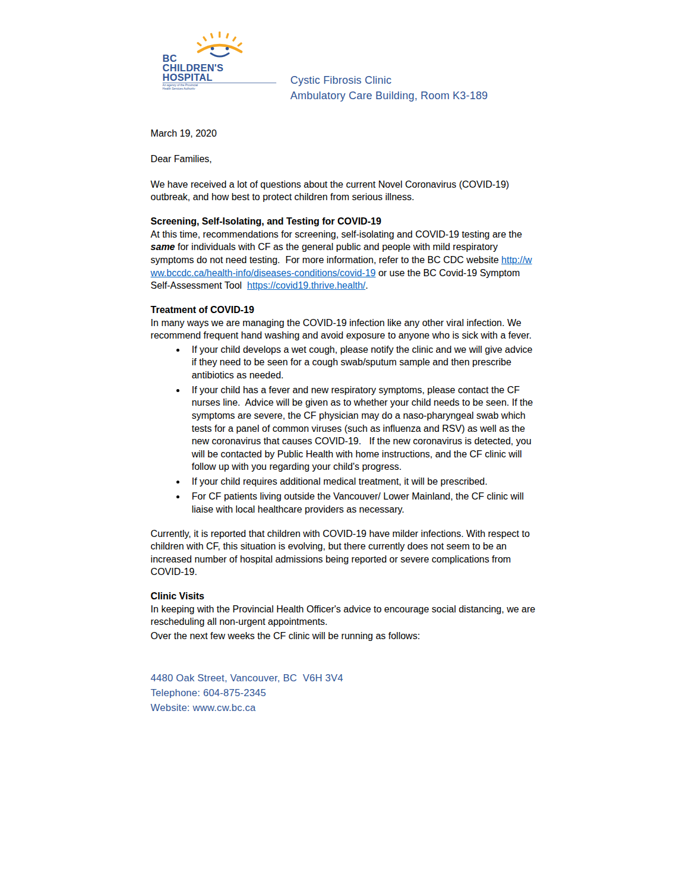BC CHILDREN'S HOSPITAL An agency of the Provincial Health Services Authority
Cystic Fibrosis Clinic
Ambulatory Care Building, Room K3-189
March 19, 2020
Dear Families,
We have received a lot of questions about the current Novel Coronavirus (COVID-19) outbreak, and how best to protect children from serious illness.
Screening, Self-Isolating, and Testing for COVID-19
At this time, recommendations for screening, self-isolating and COVID-19 testing are the same for individuals with CF as the general public and people with mild respiratory symptoms do not need testing. For more information, refer to the BC CDC website http://www.bccdc.ca/health-info/diseases-conditions/covid-19 or use the BC Covid-19 Symptom Self-Assessment Tool https://covid19.thrive.health/.
Treatment of COVID-19
In many ways we are managing the COVID-19 infection like any other viral infection. We recommend frequent hand washing and avoid exposure to anyone who is sick with a fever.
If your child develops a wet cough, please notify the clinic and we will give advice if they need to be seen for a cough swab/sputum sample and then prescribe antibiotics as needed.
If your child has a fever and new respiratory symptoms, please contact the CF nurses line. Advice will be given as to whether your child needs to be seen. If the symptoms are severe, the CF physician may do a naso-pharyngeal swab which tests for a panel of common viruses (such as influenza and RSV) as well as the new coronavirus that causes COVID-19. If the new coronavirus is detected, you will be contacted by Public Health with home instructions, and the CF clinic will follow up with you regarding your child's progress.
If your child requires additional medical treatment, it will be prescribed.
For CF patients living outside the Vancouver/ Lower Mainland, the CF clinic will liaise with local healthcare providers as necessary.
Currently, it is reported that children with COVID-19 have milder infections. With respect to children with CF, this situation is evolving, but there currently does not seem to be an increased number of hospital admissions being reported or severe complications from COVID-19.
Clinic Visits
In keeping with the Provincial Health Officer's advice to encourage social distancing, we are rescheduling all non-urgent appointments.
Over the next few weeks the CF clinic will be running as follows:
4480 Oak Street, Vancouver, BC V6H 3V4
Telephone: 604-875-2345
Website: www.cw.bc.ca